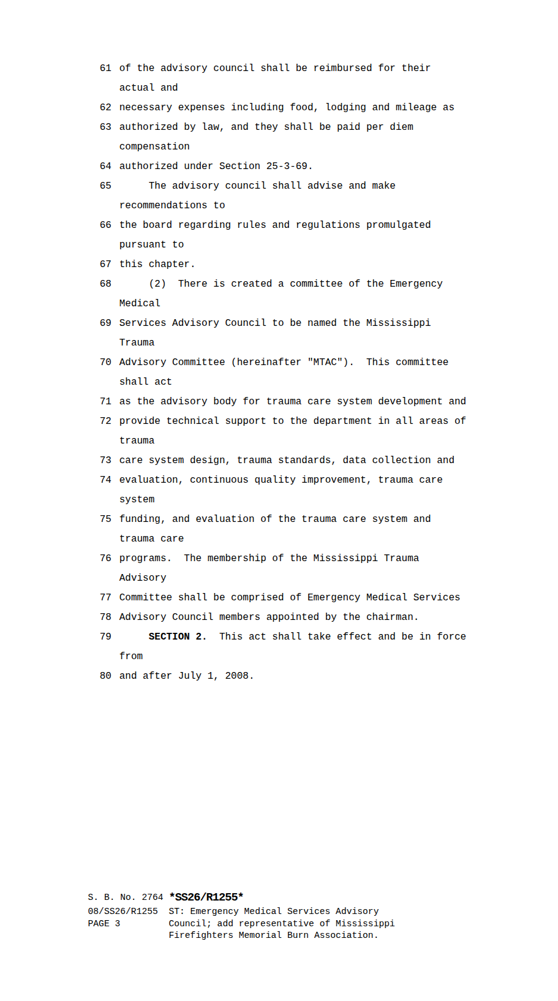of the advisory council shall be reimbursed for their actual and
necessary expenses including food, lodging and mileage as
authorized by law, and they shall be paid per diem compensation
authorized under Section 25-3-69.
The advisory council shall advise and make recommendations to
the board regarding rules and regulations promulgated pursuant to
this chapter.
(2) There is created a committee of the Emergency Medical
Services Advisory Council to be named the Mississippi Trauma
Advisory Committee (hereinafter "MTAC"). This committee shall act
as the advisory body for trauma care system development and
provide technical support to the department in all areas of trauma
care system design, trauma standards, data collection and
evaluation, continuous quality improvement, trauma care system
funding, and evaluation of the trauma care system and trauma care
programs. The membership of the Mississippi Trauma Advisory
Committee shall be comprised of Emergency Medical Services
Advisory Council members appointed by the chairman.
SECTION 2. This act shall take effect and be in force from
and after July 1, 2008.
S. B. No. 2764
*SS26/R1255*
08/SS26/R1255
PAGE 3
ST: Emergency Medical Services Advisory Council; add representative of Mississippi Firefighters Memorial Burn Association.